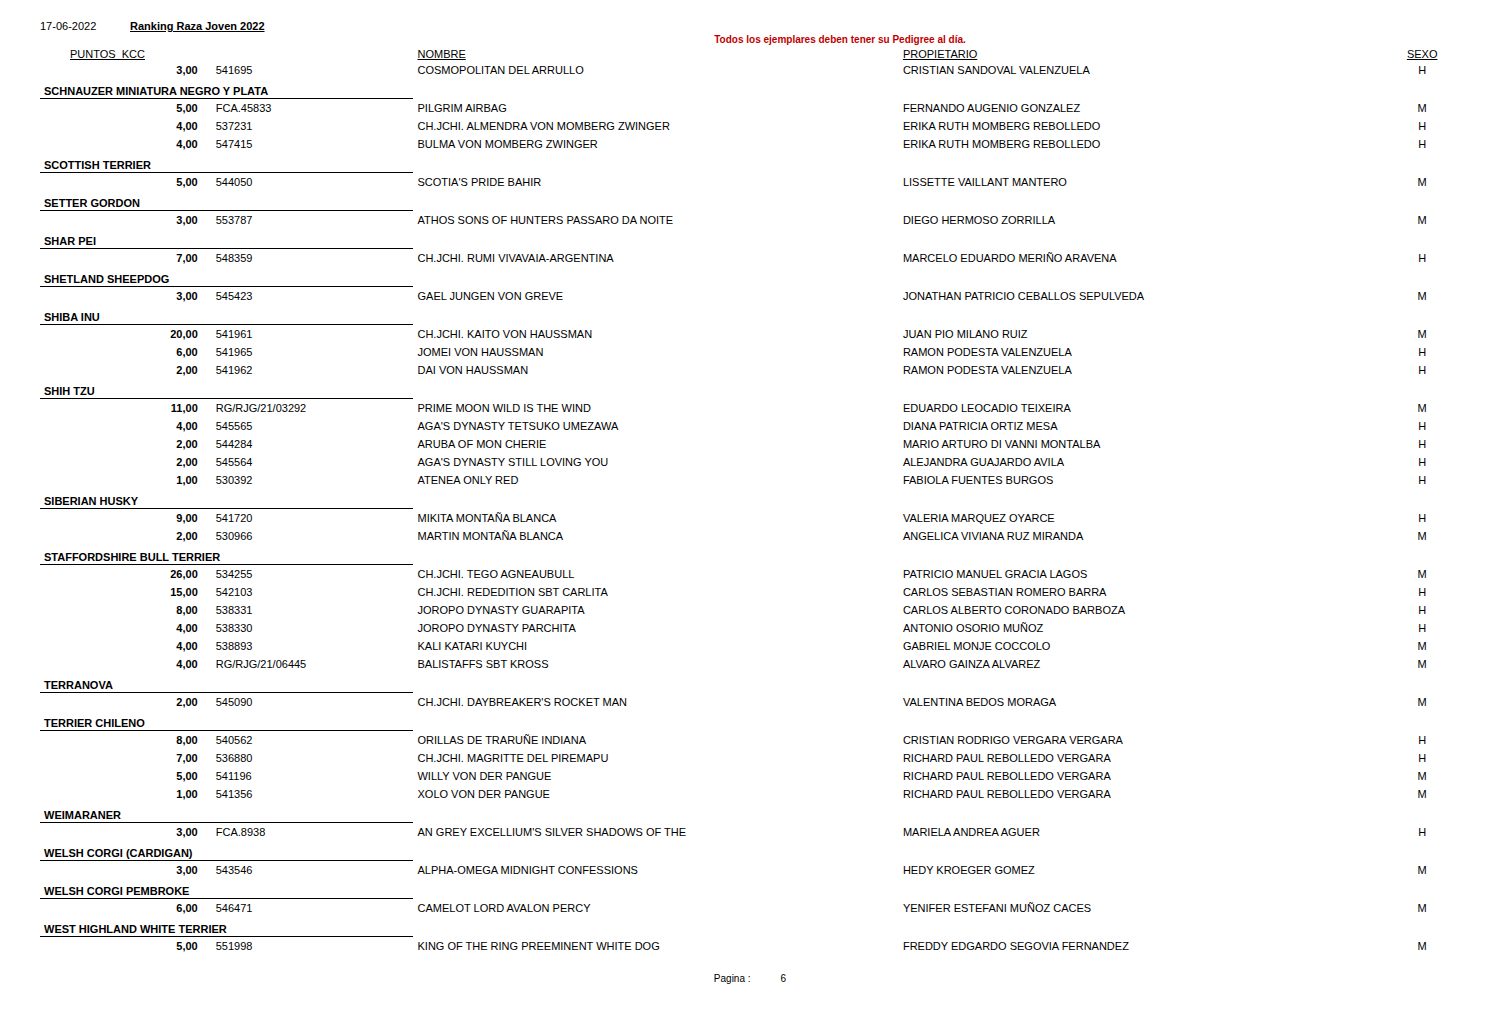17-06-2022
Ranking Raza Joven 2022
Todos los ejemplares deben tener su Pedigree al día.
| PUNTOS KCC | | NOMBRE | PROPIETARIO | SEXO |
| --- | --- | --- | --- | --- |
| 3,00 | 541695 | COSMOPOLITAN DEL ARRULLO | CRISTIAN SANDOVAL VALENZUELA | H |
| SCHNAUZER MINIATURA NEGRO Y PLATA | |
| 5,00 | FCA.45833 | PILGRIM AIRBAG | FERNANDO AUGENIO GONZALEZ | M |
| 4,00 | 537231 | CH.JCHI. ALMENDRA VON MOMBERG ZWINGER | ERIKA RUTH MOMBERG REBOLLEDO | H |
| 4,00 | 547415 | BULMA VON MOMBERG ZWINGER | ERIKA RUTH MOMBERG REBOLLEDO | H |
| SCOTTISH TERRIER | |
| 5,00 | 544050 | SCOTIA'S PRIDE BAHIR | LISSETTE VAILLANT MANTERO | M |
| SETTER GORDON | |
| 3,00 | 553787 | ATHOS SONS OF HUNTERS PASSARO DA NOITE | DIEGO HERMOSO ZORRILLA | M |
| SHAR PEI | |
| 7,00 | 548359 | CH.JCHI. RUMI VIVAVAIA-ARGENTINA | MARCELO EDUARDO MERIÑO ARAVENA | H |
| SHETLAND SHEEPDOG | |
| 3,00 | 545423 | GAEL JUNGEN VON GREVE | JONATHAN PATRICIO CEBALLOS SEPULVEDA | M |
| SHIBA INU | |
| 20,00 | 541961 | CH.JCHI. KAITO VON HAUSSMAN | JUAN PIO MILANO RUIZ | M |
| 6,00 | 541965 | JOMEI VON HAUSSMAN | RAMON PODESTA VALENZUELA | H |
| 2,00 | 541962 | DAI VON HAUSSMAN | RAMON PODESTA VALENZUELA | H |
| SHIH TZU | |
| 11,00 | RG/RJG/21/03292 | PRIME MOON WILD IS THE WIND | EDUARDO LEOCADIO TEIXEIRA | M |
| 4,00 | 545565 | AGA'S DYNASTY TETSUKO UMEZAWA | DIANA PATRICIA ORTIZ MESA | H |
| 2,00 | 544284 | ARUBA OF MON CHERIE | MARIO ARTURO DI VANNI MONTALBA | H |
| 2,00 | 545564 | AGA'S DYNASTY STILL LOVING YOU | ALEJANDRA GUAJARDO AVILA | H |
| 1,00 | 530392 | ATENEA ONLY RED | FABIOLA FUENTES BURGOS | H |
| SIBERIAN HUSKY | |
| 9,00 | 541720 | MIKITA MONTAÑA BLANCA | VALERIA MARQUEZ OYARCE | H |
| 2,00 | 530966 | MARTIN MONTAÑA BLANCA | ANGELICA VIVIANA RUZ MIRANDA | M |
| STAFFORDSHIRE BULL TERRIER | |
| 26,00 | 534255 | CH.JCHI. TEGO AGNEAUBULL | PATRICIO MANUEL GRACIA LAGOS | M |
| 15,00 | 542103 | CH.JCHI. REDEDITION SBT CARLITA | CARLOS SEBASTIAN ROMERO BARRA | H |
| 8,00 | 538331 | JOROPO DYNASTY GUARAPITA | CARLOS ALBERTO CORONADO BARBOZA | H |
| 4,00 | 538330 | JOROPO DYNASTY PARCHITA | ANTONIO OSORIO MUÑOZ | H |
| 4,00 | 538893 | KALI KATARI KUYCHI | GABRIEL MONJE COCCOLO | M |
| 4,00 | RG/RJG/21/06445 | BALISTAFFS SBT KROSS | ALVARO GAINZA ALVAREZ | M |
| TERRANOVA | |
| 2,00 | 545090 | CH.JCHI. DAYBREAKER'S ROCKET MAN | VALENTINA BEDOS MORAGA | M |
| TERRIER CHILENO | |
| 8,00 | 540562 | ORILLAS DE TRARUÑE INDIANA | CRISTIAN RODRIGO VERGARA VERGARA | H |
| 7,00 | 536880 | CH.JCHI. MAGRITTE DEL PIREMAPU | RICHARD PAUL REBOLLEDO VERGARA | H |
| 5,00 | 541196 | WILLY VON DER PANGUE | RICHARD PAUL REBOLLEDO VERGARA | M |
| 1,00 | 541356 | XOLO VON DER PANGUE | RICHARD PAUL REBOLLEDO VERGARA | M |
| WEIMARANER | |
| 3,00 | FCA.8938 | AN GREY EXCELLIUM'S SILVER SHADOWS OF THE | MARIELA ANDREA AGUER | H |
| WELSH CORGI (CARDIGAN) | |
| 3,00 | 543546 | ALPHA-OMEGA MIDNIGHT CONFESSIONS | HEDY KROEGER GOMEZ | M |
| WELSH CORGI PEMBROKE | |
| 6,00 | 546471 | CAMELOT LORD AVALON PERCY | YENIFER ESTEFANI MUÑOZ CACES | M |
| WEST HIGHLAND WHITE TERRIER | |
| 5,00 | 551998 | KING OF THE RING PREEMINENT WHITE DOG | FREDDY EDGARDO SEGOVIA FERNANDEZ | M |
Pagina :6